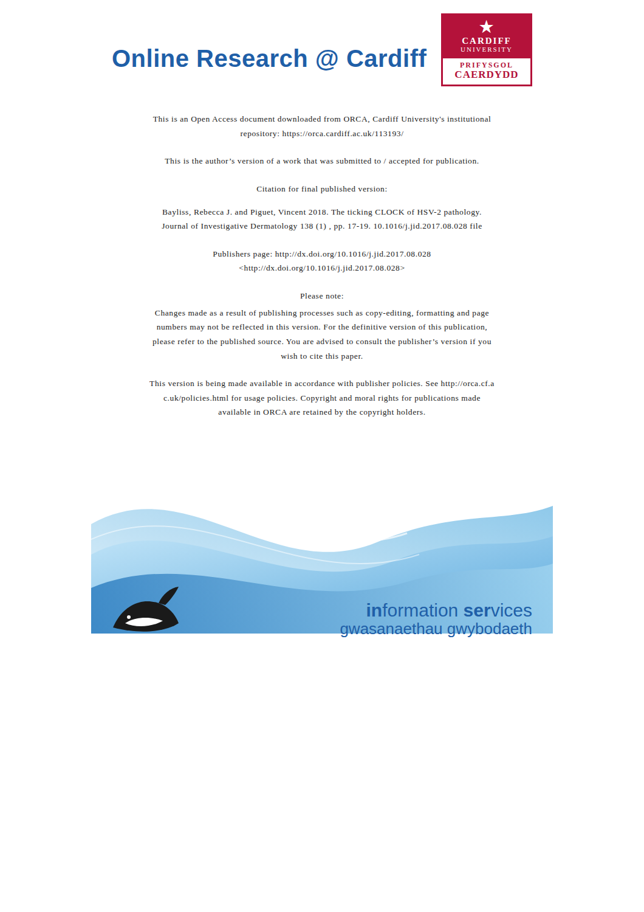★ CARDIFF UNIVERSITY
PRIFYSGOL CAERDYDD
Online Research @ Cardiff
This is an Open Access document downloaded from ORCA, Cardiff University's institutional repository: https://orca.cardiff.ac.uk/113193/
This is the author’s version of a work that was submitted to / accepted for publication.
Citation for final published version:
Bayliss, Rebecca J. and Piguet, Vincent 2018. The ticking CLOCK of HSV-2 pathology. Journal of Investigative Dermatology 138 (1) , pp. 17-19. 10.1016/j.jid.2017.08.028 file
Publishers page: http://dx.doi.org/10.1016/j.jid.2017.08.028
<http://dx.doi.org/10.1016/j.jid.2017.08.028>
Please note:
Changes made as a result of publishing processes such as copy-editing, formatting and page numbers may not be reflected in this version. For the definitive version of this publication, please refer to the published source. You are advised to consult the publisher’s version if you wish to cite this paper.
This version is being made available in accordance with publisher policies. See http://orca.cf.ac.uk/policies.html for usage policies. Copyright and moral rights for publications made available in ORCA are retained by the copyright holders.
information services
gwasanaethau gwybodaeth